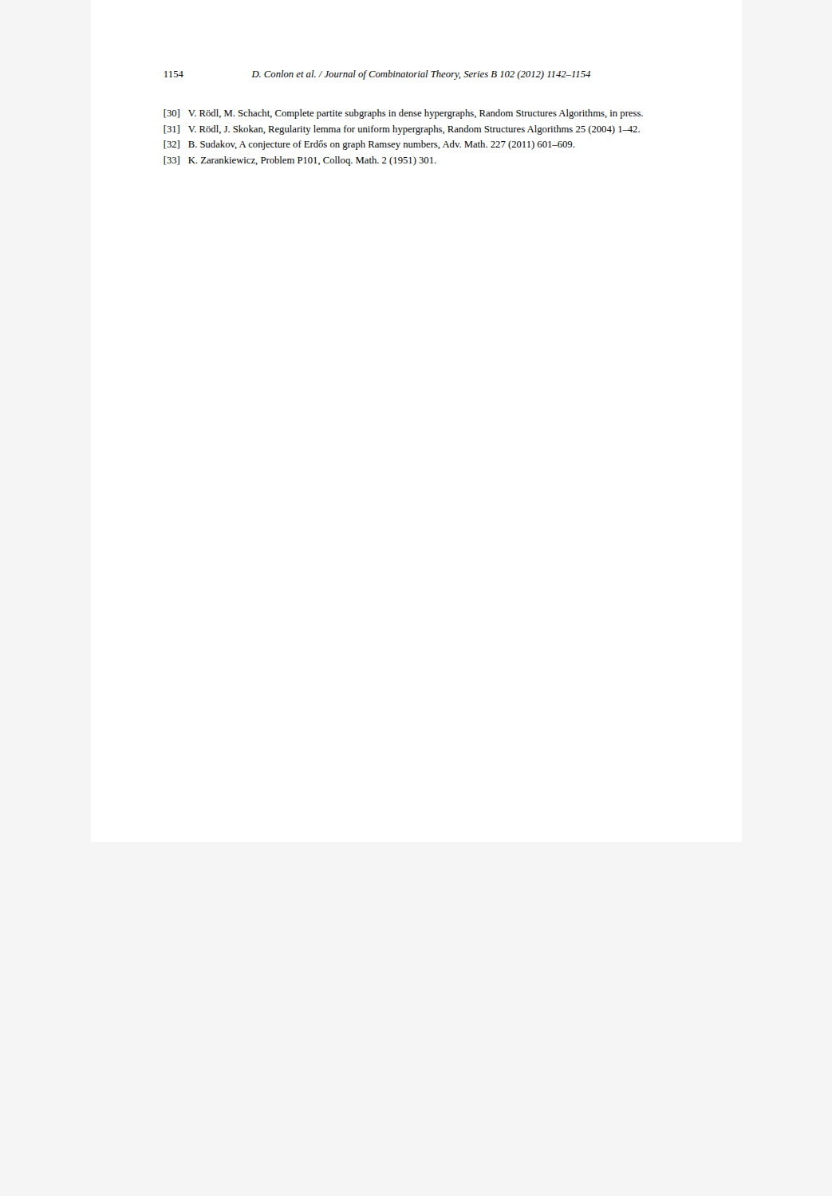1154 D. Conlon et al. / Journal of Combinatorial Theory, Series B 102 (2012) 1142–1154
[30] V. Rödl, M. Schacht, Complete partite subgraphs in dense hypergraphs, Random Structures Algorithms, in press.
[31] V. Rödl, J. Skokan, Regularity lemma for uniform hypergraphs, Random Structures Algorithms 25 (2004) 1–42.
[32] B. Sudakov, A conjecture of Erdős on graph Ramsey numbers, Adv. Math. 227 (2011) 601–609.
[33] K. Zarankiewicz, Problem P101, Colloq. Math. 2 (1951) 301.